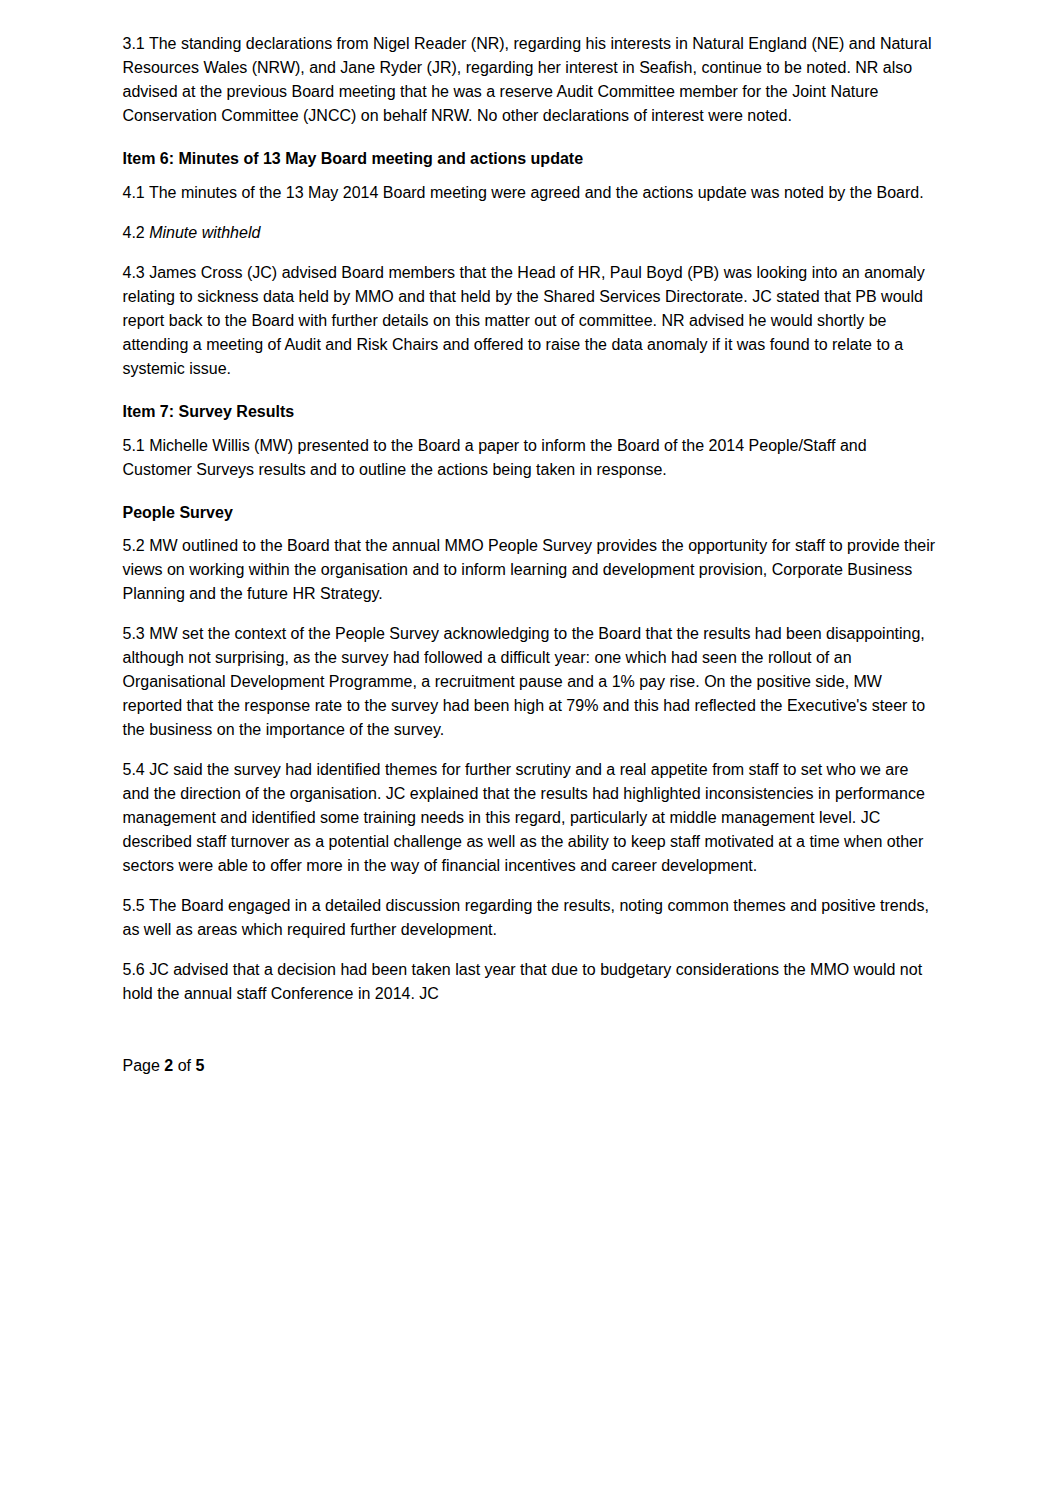3.1 The standing declarations from Nigel Reader (NR), regarding his interests in Natural England (NE) and Natural Resources Wales (NRW), and Jane Ryder (JR), regarding her interest in Seafish, continue to be noted. NR also advised at the previous Board meeting that he was a reserve Audit Committee member for the Joint Nature Conservation Committee (JNCC) on behalf NRW. No other declarations of interest were noted.
Item 6: Minutes of 13 May Board meeting and actions update
4.1 The minutes of the 13 May 2014 Board meeting were agreed and the actions update was noted by the Board.
4.2 Minute withheld
4.3 James Cross (JC) advised Board members that the Head of HR, Paul Boyd (PB) was looking into an anomaly relating to sickness data held by MMO and that held by the Shared Services Directorate. JC stated that PB would report back to the Board with further details on this matter out of committee. NR advised he would shortly be attending a meeting of Audit and Risk Chairs and offered to raise the data anomaly if it was found to relate to a systemic issue.
Item 7: Survey Results
5.1 Michelle Willis (MW) presented to the Board a paper to inform the Board of the 2014 People/Staff and Customer Surveys results and to outline the actions being taken in response.
People Survey
5.2 MW outlined to the Board that the annual MMO People Survey provides the opportunity for staff to provide their views on working within the organisation and to inform learning and development provision, Corporate Business Planning and the future HR Strategy.
5.3 MW set the context of the People Survey acknowledging to the Board that the results had been disappointing, although not surprising, as the survey had followed a difficult year: one which had seen the rollout of an Organisational Development Programme, a recruitment pause and a 1% pay rise. On the positive side, MW reported that the response rate to the survey had been high at 79% and this had reflected the Executive's steer to the business on the importance of the survey.
5.4 JC said the survey had identified themes for further scrutiny and a real appetite from staff to set who we are and the direction of the organisation. JC explained that the results had highlighted inconsistencies in performance management and identified some training needs in this regard, particularly at middle management level. JC described staff turnover as a potential challenge as well as the ability to keep staff motivated at a time when other sectors were able to offer more in the way of financial incentives and career development.
5.5 The Board engaged in a detailed discussion regarding the results, noting common themes and positive trends, as well as areas which required further development.
5.6 JC advised that a decision had been taken last year that due to budgetary considerations the MMO would not hold the annual staff Conference in 2014. JC
Page 2 of 5